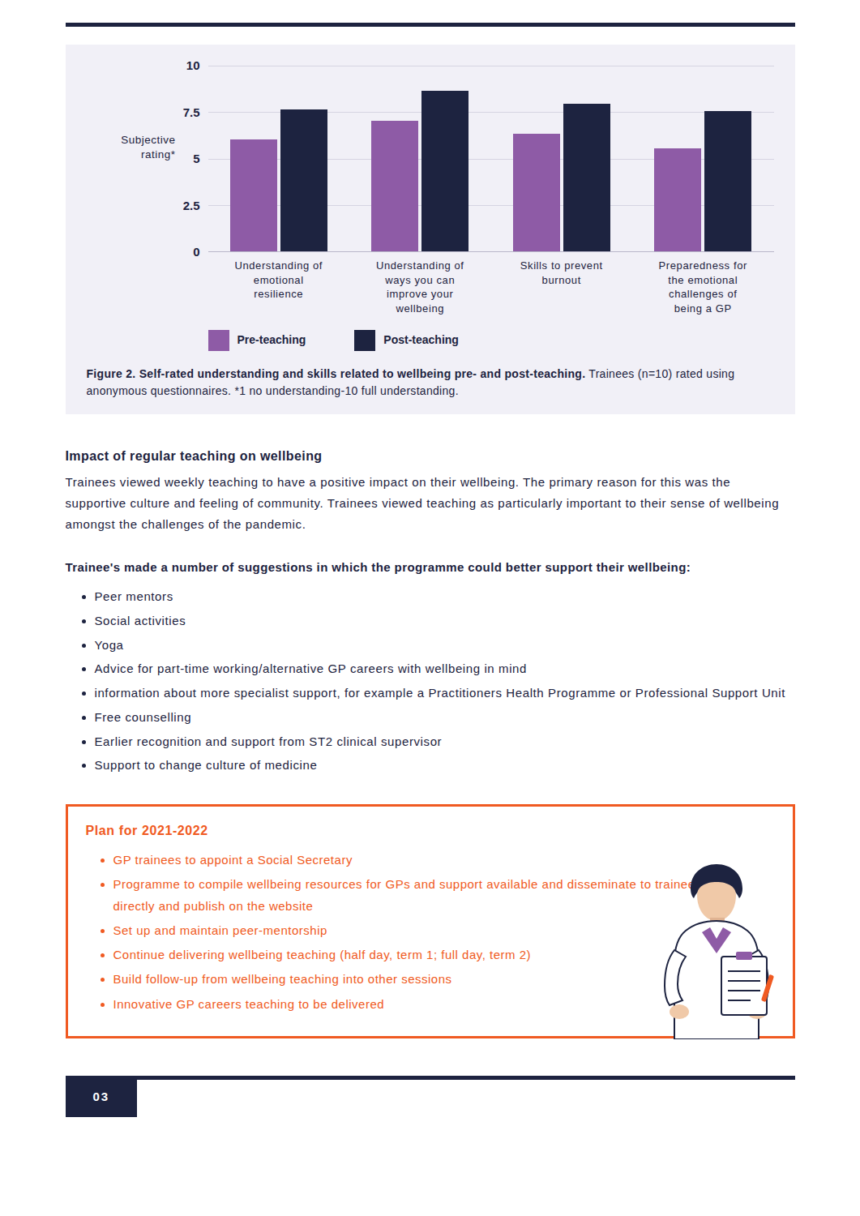10 7.5 5 2.5 0 Subjective
rating*
Understanding of
emotional
resilience
Understanding of
ways you can
improve your
wellbeing
Skills to prevent
burnout
Preparedness for
the emotional
challenges of
being a GP
Pre-teaching
Post-teaching
Figure 2. Self-rated understanding and skills related to wellbeing pre- and post-teaching. Trainees (n=10) rated using anonymous questionnaires. *1 no understanding-10 full understanding.
Impact of regular teaching on wellbeing
Trainees viewed weekly teaching to have a positive impact on their wellbeing. The primary reason for this was the supportive culture and feeling of community. Trainees viewed teaching as particularly important to their sense of wellbeing amongst the challenges of the pandemic.
Trainee's made a number of suggestions in which the programme could better support their wellbeing:
Peer mentors
Social activities
Yoga
Advice for part-time working/alternative GP careers with wellbeing in mind
information about more specialist support, for example a Practitioners Health Programme or Professional Support Unit
Free counselling
Earlier recognition and support from ST2 clinical supervisor
Support to change culture of medicine
Plan for 2021-2022
GP trainees to appoint a Social Secretary
Programme to compile wellbeing resources for GPs and support available and disseminate to trainees directly and publish on the website
Set up and maintain peer-mentorship
Continue delivering wellbeing teaching (half day, term 1; full day, term 2)
Build follow-up from wellbeing teaching into other sessions
Innovative GP careers teaching to be delivered
03